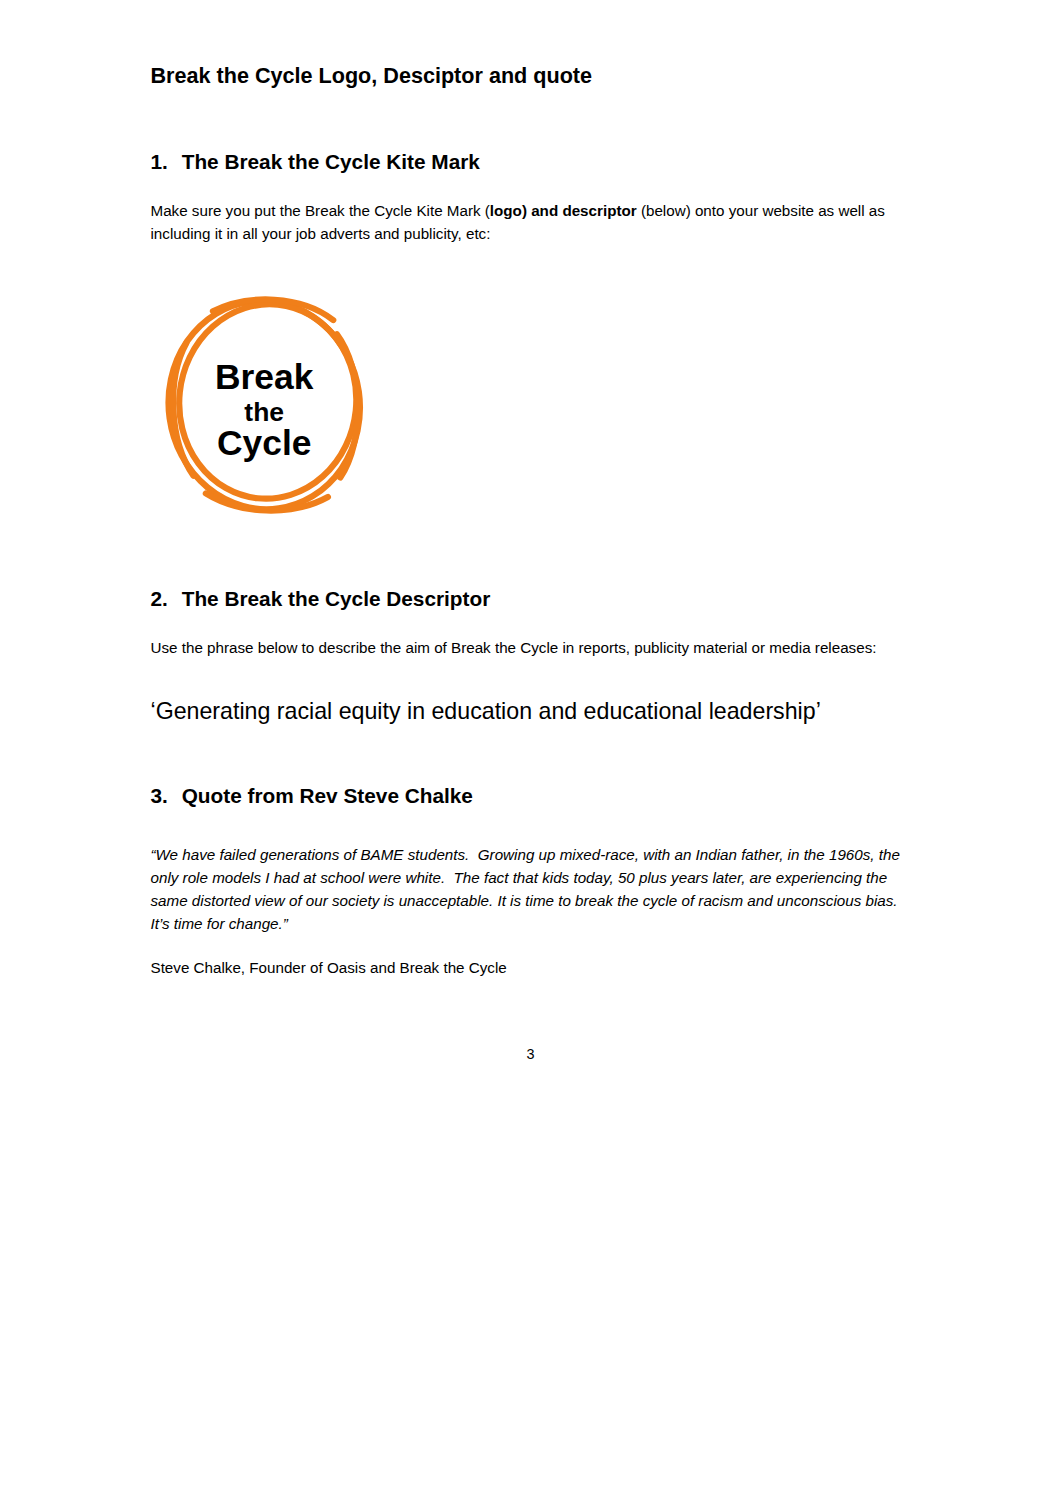Break the Cycle Logo, Desciptor and quote
1. The Break the Cycle Kite Mark
Make sure you put the Break the Cycle Kite Mark (logo) and descriptor (below) onto your website as well as including it in all your job adverts and publicity, etc:
Break the Cycle
2. The Break the Cycle Descriptor
Use the phrase below to describe the aim of Break the Cycle in reports, publicity material or media releases:
‘Generating racial equity in education and educational leadership’
3. Quote from Rev Steve Chalke
“We have failed generations of BAME students. Growing up mixed-race, with an Indian father, in the 1960s, the only role models I had at school were white. The fact that kids today, 50 plus years later, are experiencing the same distorted view of our society is unacceptable. It is time to break the cycle of racism and unconscious bias. It’s time for change.”
Steve Chalke, Founder of Oasis and Break the Cycle
3